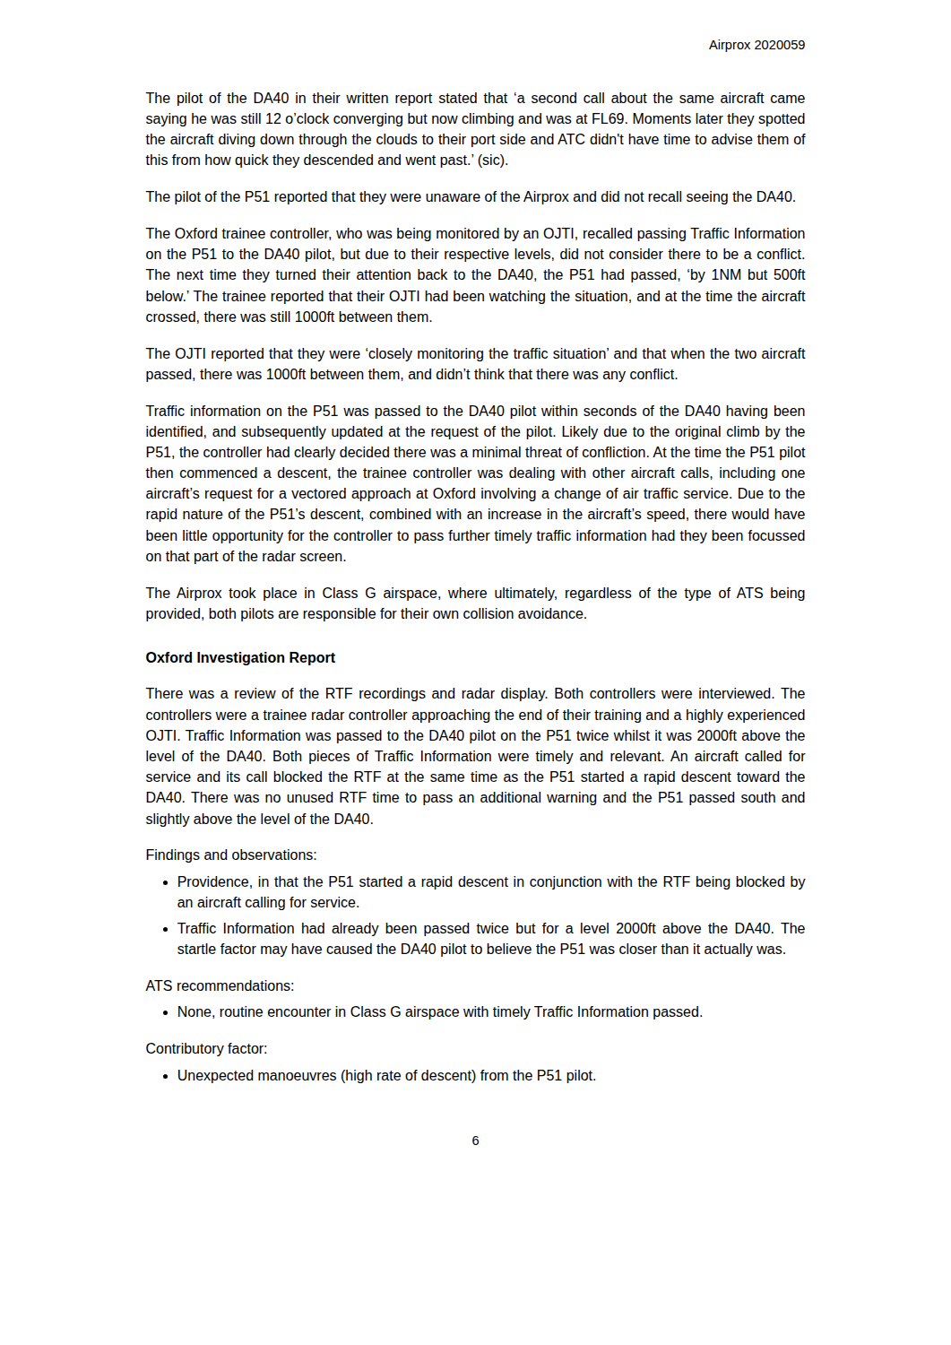Airprox 2020059
The pilot of the DA40 in their written report stated that ‘a second call about the same aircraft came saying he was still 12 o’clock converging but now climbing and was at FL69. Moments later they spotted the aircraft diving down through the clouds to their port side and ATC didn't have time to advise them of this from how quick they descended and went past.’ (sic).
The pilot of the P51 reported that they were unaware of the Airprox and did not recall seeing the DA40.
The Oxford trainee controller, who was being monitored by an OJTI, recalled passing Traffic Information on the P51 to the DA40 pilot, but due to their respective levels, did not consider there to be a conflict. The next time they turned their attention back to the DA40, the P51 had passed, ‘by 1NM but 500ft below.’ The trainee reported that their OJTI had been watching the situation, and at the time the aircraft crossed, there was still 1000ft between them.
The OJTI reported that they were ‘closely monitoring the traffic situation’ and that when the two aircraft passed, there was 1000ft between them, and didn’t think that there was any conflict.
Traffic information on the P51 was passed to the DA40 pilot within seconds of the DA40 having been identified, and subsequently updated at the request of the pilot. Likely due to the original climb by the P51, the controller had clearly decided there was a minimal threat of confliction. At the time the P51 pilot then commenced a descent, the trainee controller was dealing with other aircraft calls, including one aircraft’s request for a vectored approach at Oxford involving a change of air traffic service. Due to the rapid nature of the P51’s descent, combined with an increase in the aircraft’s speed, there would have been little opportunity for the controller to pass further timely traffic information had they been focussed on that part of the radar screen.
The Airprox took place in Class G airspace, where ultimately, regardless of the type of ATS being provided, both pilots are responsible for their own collision avoidance.
Oxford Investigation Report
There was a review of the RTF recordings and radar display. Both controllers were interviewed. The controllers were a trainee radar controller approaching the end of their training and a highly experienced OJTI. Traffic Information was passed to the DA40 pilot on the P51 twice whilst it was 2000ft above the level of the DA40. Both pieces of Traffic Information were timely and relevant. An aircraft called for service and its call blocked the RTF at the same time as the P51 started a rapid descent toward the DA40. There was no unused RTF time to pass an additional warning and the P51 passed south and slightly above the level of the DA40.
Findings and observations:
Providence, in that the P51 started a rapid descent in conjunction with the RTF being blocked by an aircraft calling for service.
Traffic Information had already been passed twice but for a level 2000ft above the DA40. The startle factor may have caused the DA40 pilot to believe the P51 was closer than it actually was.
ATS recommendations:
None, routine encounter in Class G airspace with timely Traffic Information passed.
Contributory factor:
Unexpected manoeuvres (high rate of descent) from the P51 pilot.
6